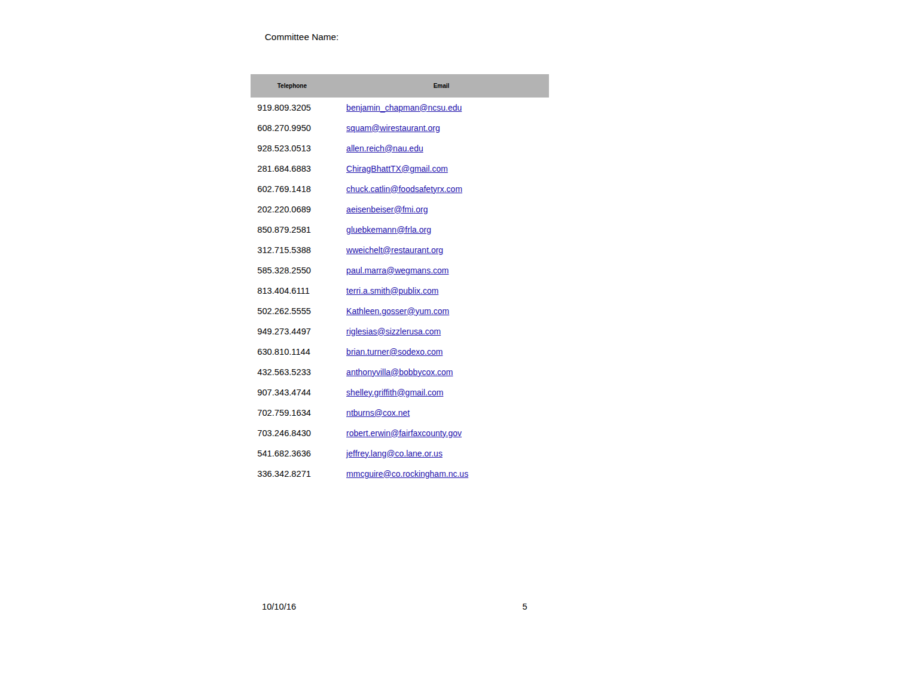Committee Name:
| Telephone | Email |
| --- | --- |
| 919.809.3205 | benjamin_chapman@ncsu.edu |
| 608.270.9950 | squam@wirestaurant.org |
| 928.523.0513 | allen.reich@nau.edu |
| 281.684.6883 | ChiragBhattTX@gmail.com |
| 602.769.1418 | chuck.catlin@foodsafetyrx.com |
| 202.220.0689 | aeisenbeiser@fmi.org |
| 850.879.2581 | gluebkemann@frla.org |
| 312.715.5388 | wweichelt@restaurant.org |
| 585.328.2550 | paul.marra@wegmans.com |
| 813.404.6111 | terri.a.smith@publix.com |
| 502.262.5555 | Kathleen.gosser@yum.com |
| 949.273.4497 | riglesias@sizzlerusa.com |
| 630.810.1144 | brian.turner@sodexo.com |
| 432.563.5233 | anthonyvilla@bobbycox.com |
| 907.343.4744 | shelley.griffith@gmail.com |
| 702.759.1634 | ntburns@cox.net |
| 703.246.8430 | robert.erwin@fairfaxcounty.gov |
| 541.682.3636 | jeffrey.lang@co.lane.or.us |
| 336.342.8271 | mmcguire@co.rockingham.nc.us |
10/10/16 5